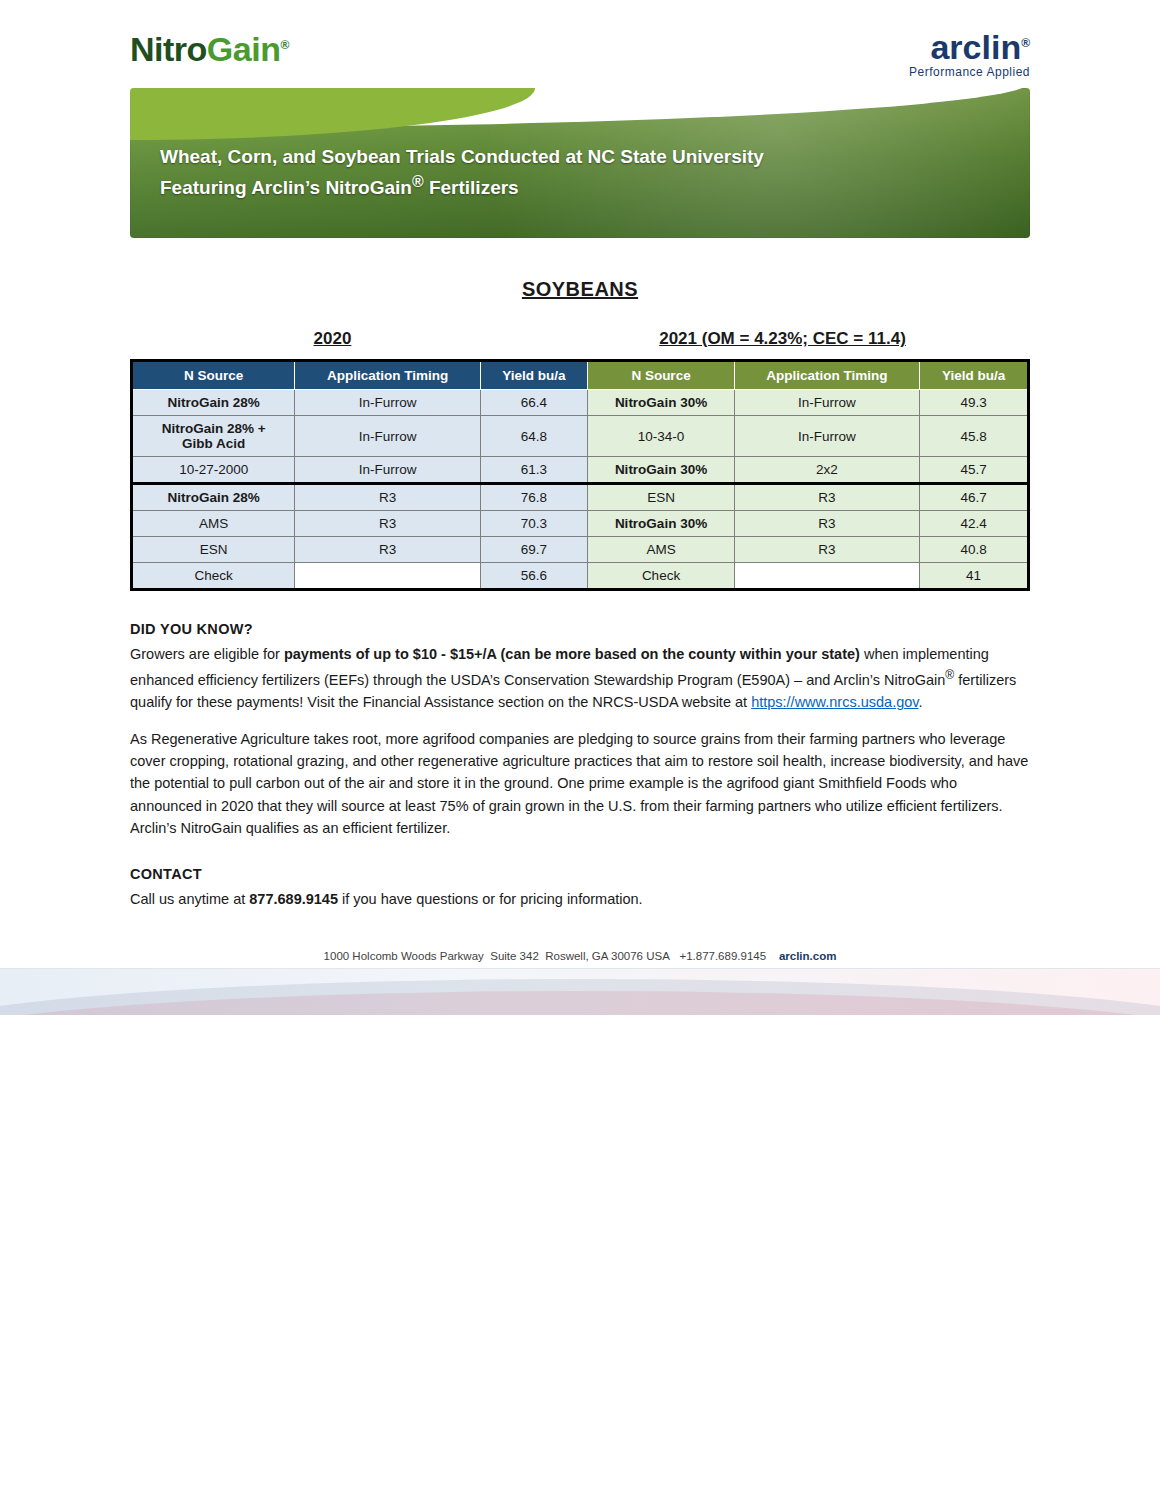Nitro Gain®
arclin®
Performance Applied
Wheat, Corn, and Soybean Trials Conducted at NC State University
Featuring Arclin’s NitroGain® Fertilizers
SOYBEANS
2020
2021 (OM = 4.23%; CEC = 11.4)
| N Source | Application Timing | Yield bu/a | N Source | Application Timing | Yield bu/a |
| --- | --- | --- | --- | --- | --- |
| NitroGain 28% | In-Furrow | 66.4 | NitroGain 30% | In-Furrow | 49.3 |
| NitroGain 28% + Gibb Acid | In-Furrow | 64.8 | 10-34-0 | In-Furrow | 45.8 |
| 10-27-2000 | In-Furrow | 61.3 | NitroGain 30% | 2x2 | 45.7 |
| NitroGain 28% | R3 | 76.8 | ESN | R3 | 46.7 |
| AMS | R3 | 70.3 | NitroGain 30% | R3 | 42.4 |
| ESN | R3 | 69.7 | AMS | R3 | 40.8 |
| Check | | 56.6 | Check | | 41 |
DID YOU KNOW?
Growers are eligible for payments of up to $10 - $15+/A (can be more based on the county within your state) when implementing enhanced efficiency fertilizers (EEFs) through the USDA’s Conservation Stewardship Program (E590A) – and Arclin’s NitroGain® fertilizers qualify for these payments! Visit the Financial Assistance section on the NRCS-USDA website at https://www.nrcs.usda.gov.
As Regenerative Agriculture takes root, more agrifood companies are pledging to source grains from their farming partners who leverage cover cropping, rotational grazing, and other regenerative agriculture practices that aim to restore soil health, increase biodiversity, and have the potential to pull carbon out of the air and store it in the ground. One prime example is the agrifood giant Smithfield Foods who announced in 2020 that they will source at least 75% of grain grown in the U.S. from their farming partners who utilize efficient fertilizers. Arclin’s NitroGain qualifies as an efficient fertilizer.
CONTACT
Call us anytime at 877.689.9145 if you have questions or for pricing information.
1000 Holcomb Woods Parkway Suite 342 Roswell, GA 30076 USA +1.877.689.9145 arclin.com